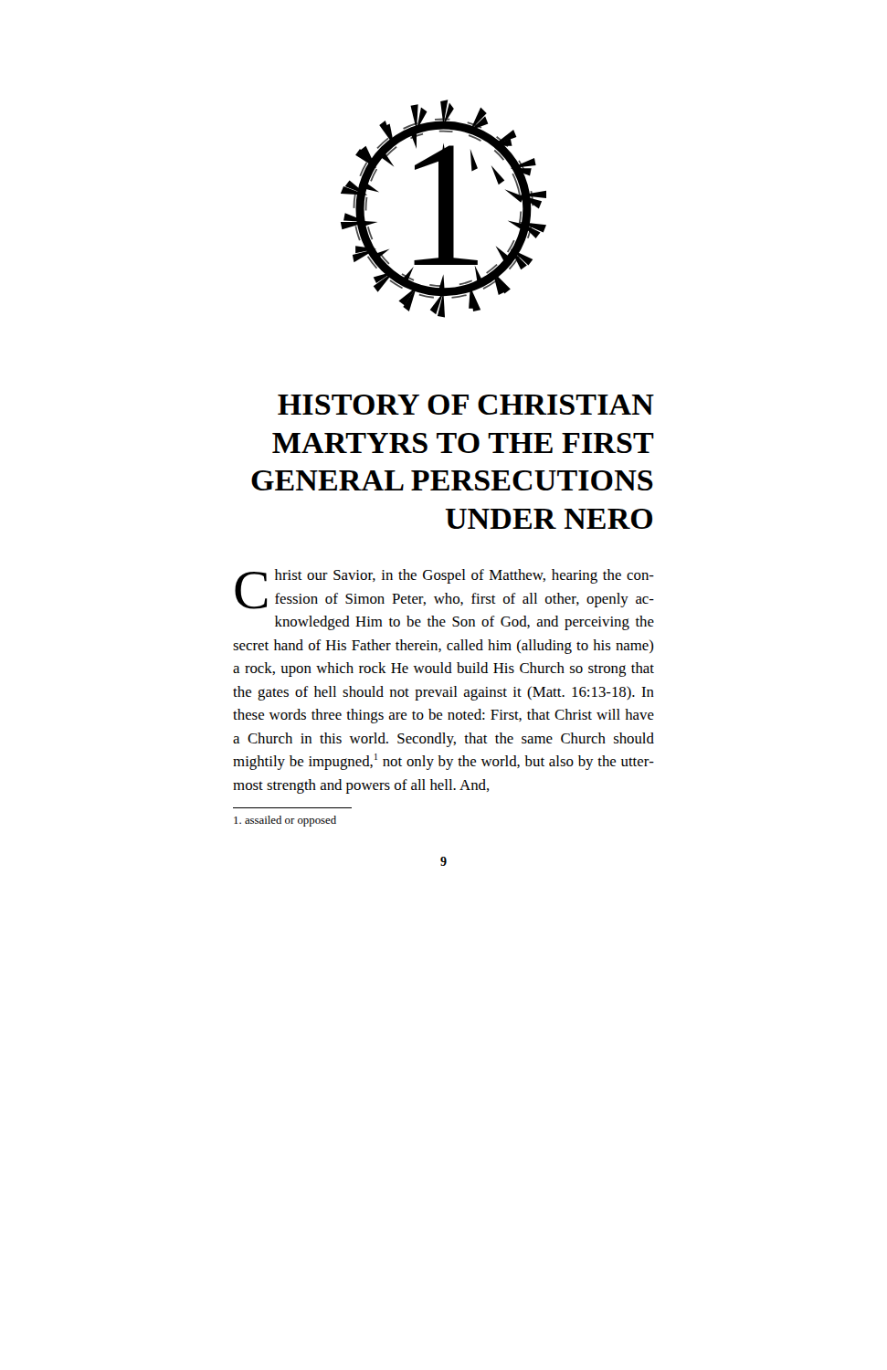1
History of Christian
Martyrs to the First
General Persecutions
Under Nero
Christ our Savior, in the Gospel of Matthew, hearing the confession of Simon Peter, who, first of all other, openly acknowledged Him to be the Son of God, and perceiving the secret hand of His Father therein, called him (alluding to his name) a rock, upon which rock He would build His Church so strong that the gates of hell should not prevail against it (Matt. 16:13-18). In these words three things are to be noted: First, that Christ will have a Church in this world. Secondly, that the same Church should mightily be impugned,1 not only by the world, but also by the uttermost strength and powers of all hell. And,
1. assailed or opposed
9